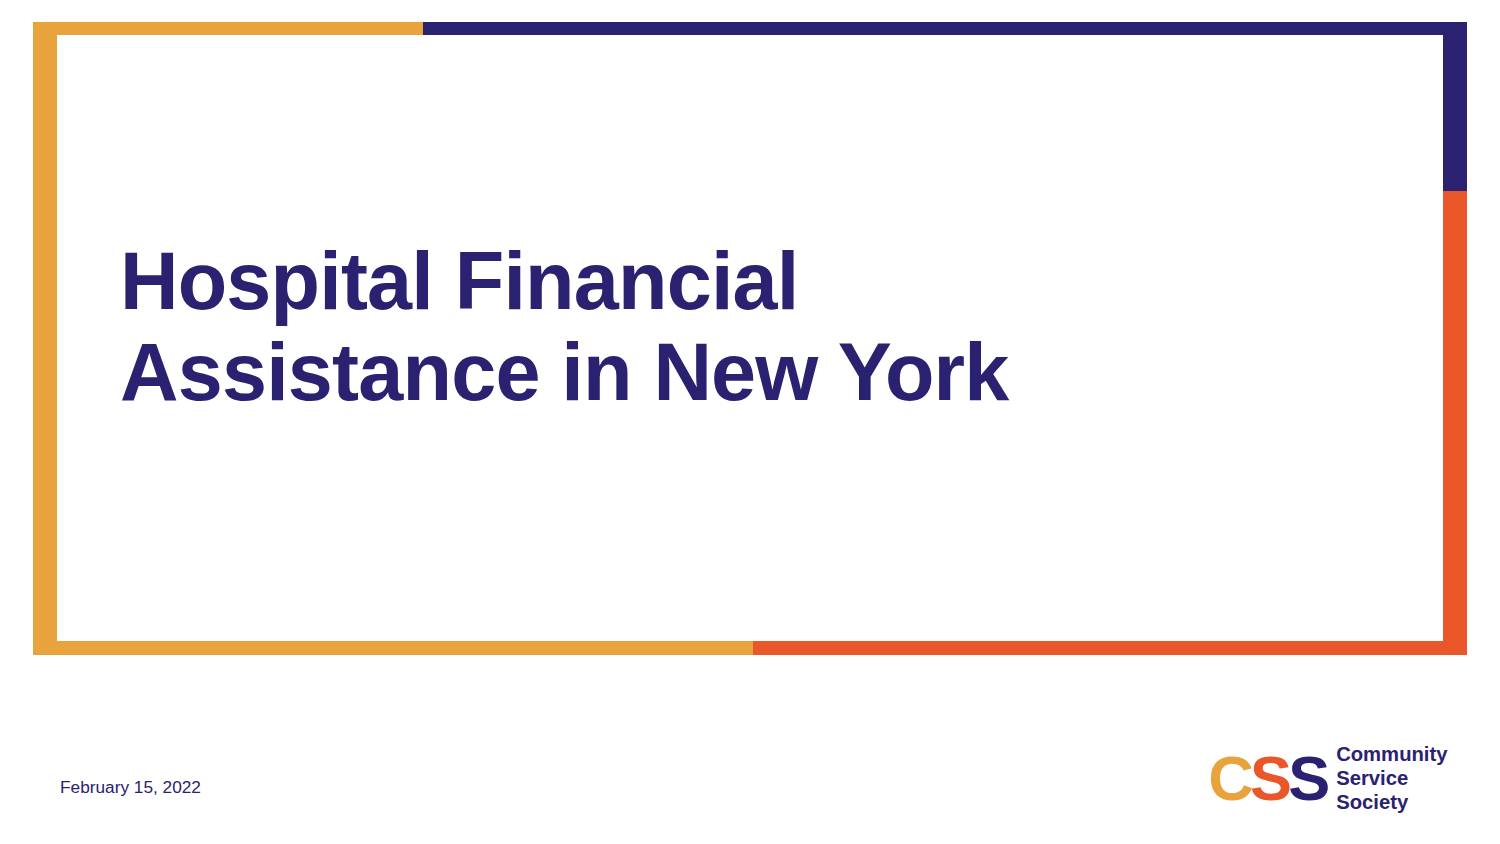Hospital Financial Assistance in New York
February 15, 2022
CSS
Community
Service
Society